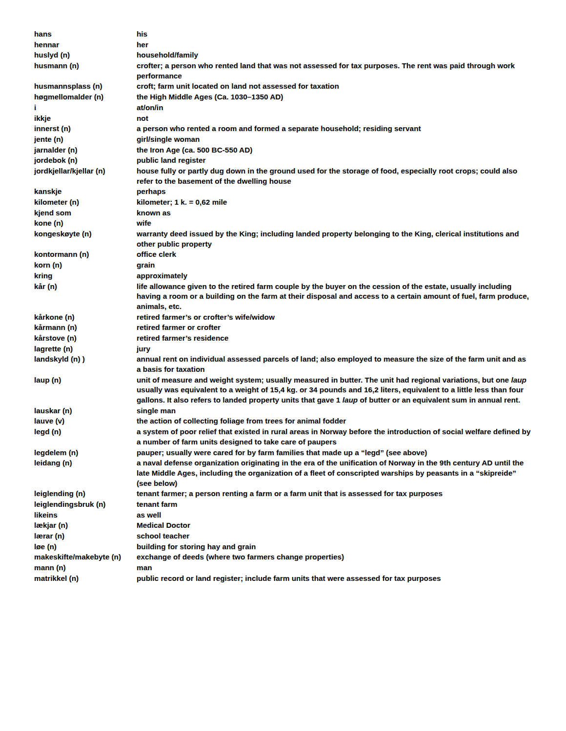| hans | his |
| hennar | her |
| huslyd (n) | household/family |
| husmann (n) | crofter; a person who rented land that was not assessed for tax purposes. The rent was paid through work performance |
| husmannsplass (n) | croft; farm unit located on land not assessed for taxation |
| høgmellomalder (n) | the High Middle Ages (Ca. 1030–1350 AD) |
| i | at/on/in |
| ikkje | not |
| innerst (n) | a person who rented a room and formed a separate household; residing servant |
| jente (n) | girl/single woman |
| jarnalder (n) | the Iron Age (ca. 500 BC-550 AD) |
| jordebok (n) | public land register |
| jordkjellar/kjellar (n) | house fully or partly dug down in the ground used for the storage of food, especially root crops; could also refer to the basement of the dwelling house |
| kanskje | perhaps |
| kilometer (n) | kilometer; 1 k. = 0,62 mile |
| kjend som | known as |
| kone (n) | wife |
| kongeskøyte (n) | warranty deed issued by the King; including landed property belonging to the King, clerical institutions and other public property |
| kontormann (n) | office clerk |
| korn (n) | grain |
| kring | approximately |
| kår (n) | life allowance given to the retired farm couple by the buyer on the cession of the estate, usually including having a room or a building on the farm at their disposal and access to a certain amount of fuel, farm produce, animals, etc. |
| kårkone (n) | retired farmer’s or crofter’s wife/widow |
| kårmann (n) | retired farmer or crofter |
| kårstove (n) | retired farmer’s residence |
| lagrette (n) | jury |
| landskyld (n) ) | annual rent on individual assessed parcels of land; also employed to measure the size of the farm unit and as a basis for taxation |
| laup (n) | unit of measure and weight system; usually measured in butter. The unit had regional variations, but one laup usually was equivalent to a weight of 15,4 kg. or 34 pounds and 16,2 liters, equivalent to a little less than four gallons. It also refers to landed property units that gave 1 laup of butter or an equivalent sum in annual rent. |
| lauskar (n) | single man |
| lauve (v) | the action of collecting foliage from trees for animal fodder |
| legd (n) | a system of poor relief that existed in rural areas in Norway before the introduction of social welfare defined by a number of farm units designed to take care of paupers |
| legdelem (n) | pauper; usually were cared for by farm families that made up a “legd” (see above) |
| leidang (n) | a naval defense organization originating in the era of the unification of Norway in the 9th century AD until the late Middle Ages, including the organization of a fleet of conscripted warships by peasants in a “skipreide” (see below) |
| leiglending (n) | tenant farmer; a person renting a farm or a farm unit that is assessed for tax purposes |
| leiglendingsbruk (n) | tenant farm |
| likeins | as well |
| lækjar (n) | Medical Doctor |
| lærar (n) | school teacher |
| løe (n) | building for storing hay and grain |
| makeskifte/makebyte (n) | exchange of deeds (where two farmers change properties) |
| mann (n) | man |
| matrikkel (n) | public record or land register; include farm units that were assessed for tax purposes |